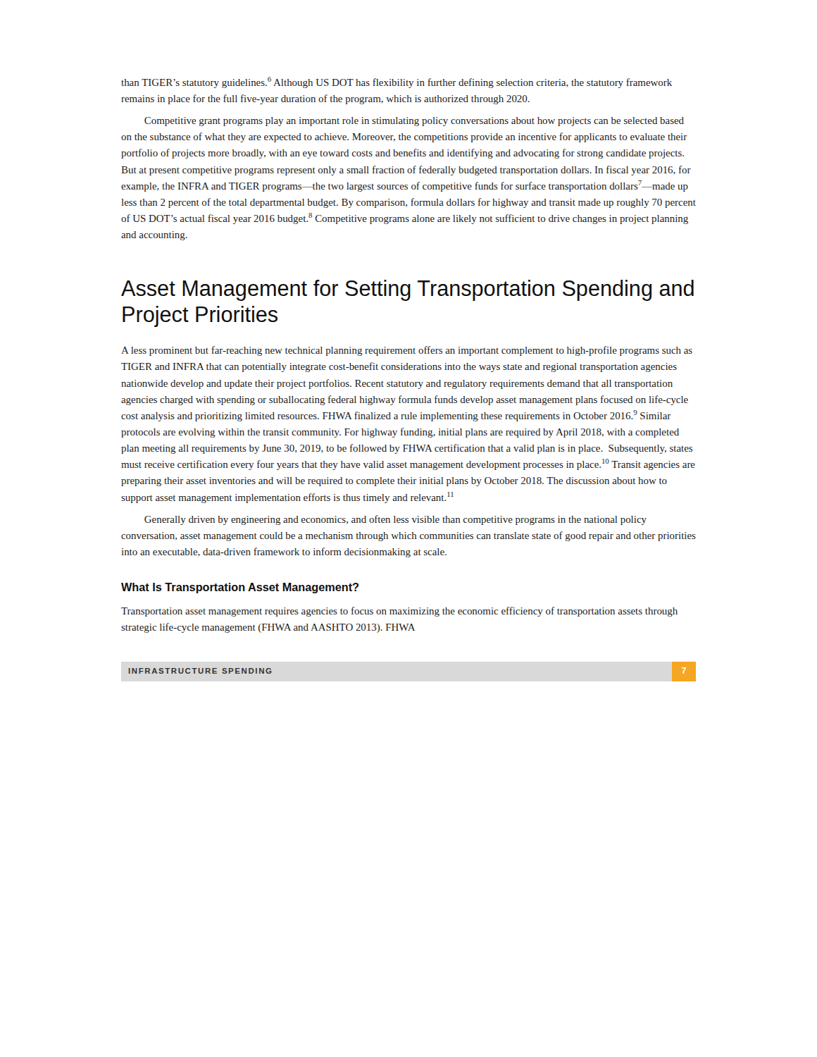than TIGER’s statutory guidelines.6 Although US DOT has flexibility in further defining selection criteria, the statutory framework remains in place for the full five-year duration of the program, which is authorized through 2020.
Competitive grant programs play an important role in stimulating policy conversations about how projects can be selected based on the substance of what they are expected to achieve. Moreover, the competitions provide an incentive for applicants to evaluate their portfolio of projects more broadly, with an eye toward costs and benefits and identifying and advocating for strong candidate projects. But at present competitive programs represent only a small fraction of federally budgeted transportation dollars. In fiscal year 2016, for example, the INFRA and TIGER programs—the two largest sources of competitive funds for surface transportation dollars7—made up less than 2 percent of the total departmental budget. By comparison, formula dollars for highway and transit made up roughly 70 percent of US DOT’s actual fiscal year 2016 budget.8 Competitive programs alone are likely not sufficient to drive changes in project planning and accounting.
Asset Management for Setting Transportation Spending and Project Priorities
A less prominent but far-reaching new technical planning requirement offers an important complement to high-profile programs such as TIGER and INFRA that can potentially integrate cost-benefit considerations into the ways state and regional transportation agencies nationwide develop and update their project portfolios. Recent statutory and regulatory requirements demand that all transportation agencies charged with spending or suballocating federal highway formula funds develop asset management plans focused on life-cycle cost analysis and prioritizing limited resources. FHWA finalized a rule implementing these requirements in October 2016.9 Similar protocols are evolving within the transit community. For highway funding, initial plans are required by April 2018, with a completed plan meeting all requirements by June 30, 2019, to be followed by FHWA certification that a valid plan is in place. Subsequently, states must receive certification every four years that they have valid asset management development processes in place.10 Transit agencies are preparing their asset inventories and will be required to complete their initial plans by October 2018. The discussion about how to support asset management implementation efforts is thus timely and relevant.11
Generally driven by engineering and economics, and often less visible than competitive programs in the national policy conversation, asset management could be a mechanism through which communities can translate state of good repair and other priorities into an executable, data-driven framework to inform decisionmaking at scale.
What Is Transportation Asset Management?
Transportation asset management requires agencies to focus on maximizing the economic efficiency of transportation assets through strategic life-cycle management (FHWA and AASHTO 2013). FHWA
INFRASTRUCTURE SPENDING
7